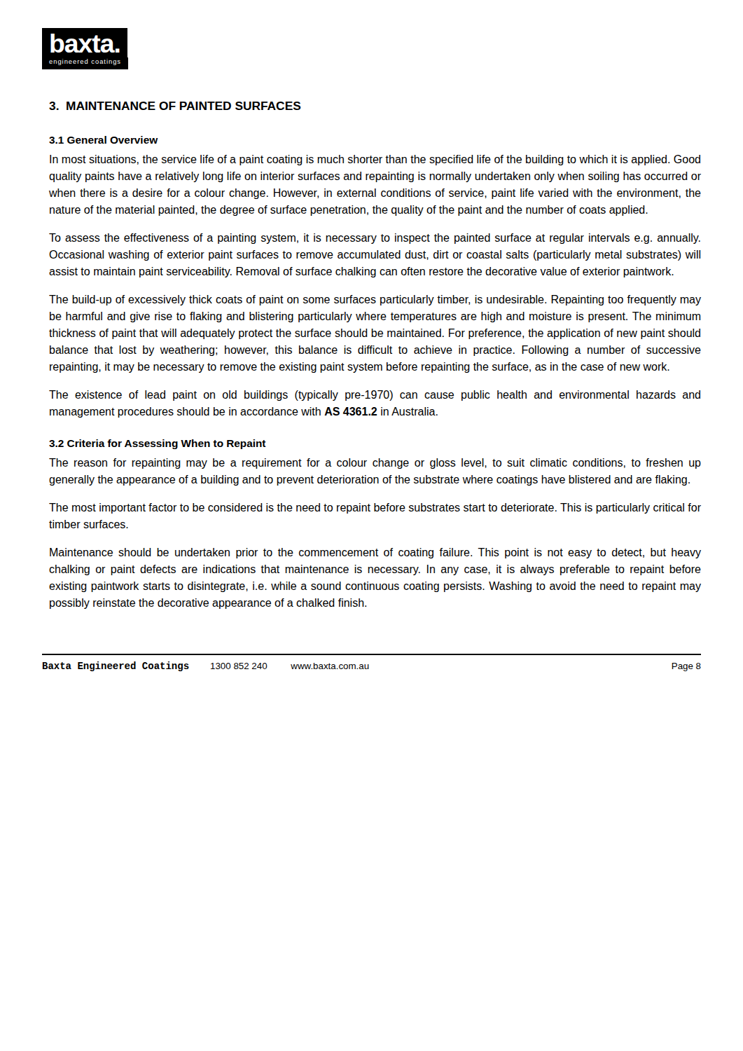baxta. engineered coatings
3. MAINTENANCE OF PAINTED SURFACES
3.1 General Overview
In most situations, the service life of a paint coating is much shorter than the specified life of the building to which it is applied. Good quality paints have a relatively long life on interior surfaces and repainting is normally undertaken only when soiling has occurred or when there is a desire for a colour change. However, in external conditions of service, paint life varied with the environment, the nature of the material painted, the degree of surface penetration, the quality of the paint and the number of coats applied.
To assess the effectiveness of a painting system, it is necessary to inspect the painted surface at regular intervals e.g. annually. Occasional washing of exterior paint surfaces to remove accumulated dust, dirt or coastal salts (particularly metal substrates) will assist to maintain paint serviceability. Removal of surface chalking can often restore the decorative value of exterior paintwork.
The build-up of excessively thick coats of paint on some surfaces particularly timber, is undesirable. Repainting too frequently may be harmful and give rise to flaking and blistering particularly where temperatures are high and moisture is present. The minimum thickness of paint that will adequately protect the surface should be maintained. For preference, the application of new paint should balance that lost by weathering; however, this balance is difficult to achieve in practice. Following a number of successive repainting, it may be necessary to remove the existing paint system before repainting the surface, as in the case of new work.
The existence of lead paint on old buildings (typically pre-1970) can cause public health and environmental hazards and management procedures should be in accordance with AS 4361.2 in Australia.
3.2 Criteria for Assessing When to Repaint
The reason for repainting may be a requirement for a colour change or gloss level, to suit climatic conditions, to freshen up generally the appearance of a building and to prevent deterioration of the substrate where coatings have blistered and are flaking.
The most important factor to be considered is the need to repaint before substrates start to deteriorate. This is particularly critical for timber surfaces.
Maintenance should be undertaken prior to the commencement of coating failure. This point is not easy to detect, but heavy chalking or paint defects are indications that maintenance is necessary. In any case, it is always preferable to repaint before existing paintwork starts to disintegrate, i.e. while a sound continuous coating persists. Washing to avoid the need to repaint may possibly reinstate the decorative appearance of a chalked finish.
Baxta Engineered Coatings 1300 852 240 www.baxta.com.au Page 8